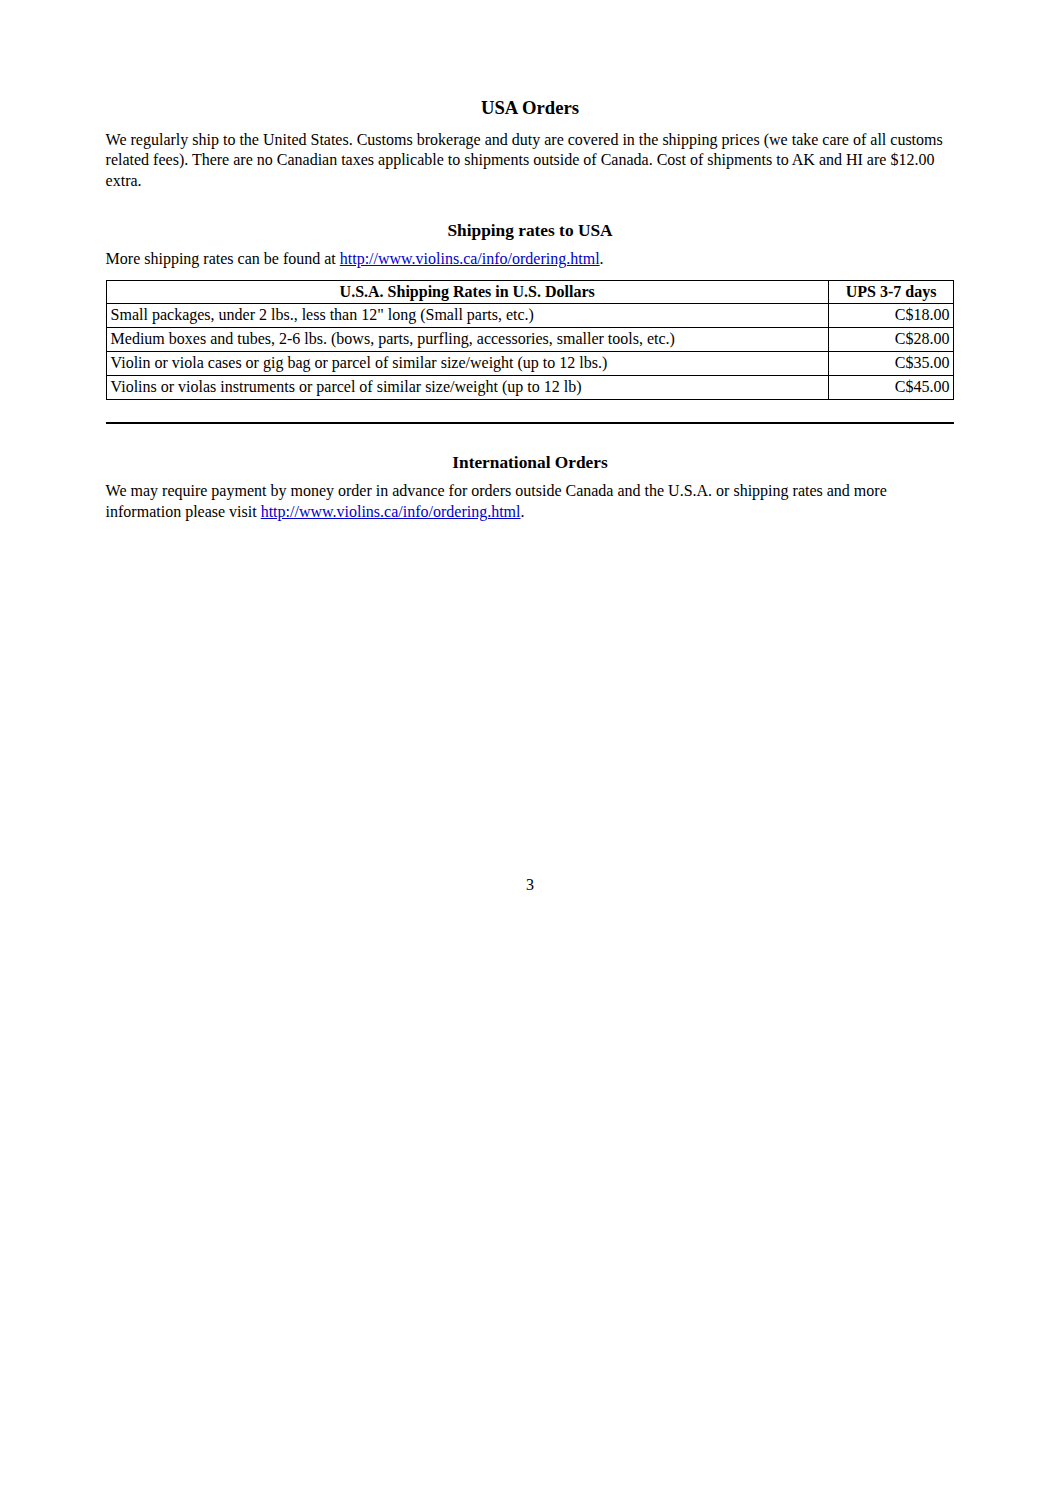USA Orders
We regularly ship to the United States. Customs brokerage and duty are covered in the shipping prices (we take care of all customs related fees). There are no Canadian taxes applicable to shipments outside of Canada. Cost of shipments to AK and HI are $12.00 extra.
Shipping rates to USA
More shipping rates can be found at http://www.violins.ca/info/ordering.html.
| U.S.A. Shipping Rates in U.S. Dollars | UPS 3-7 days |
| --- | --- |
| Small packages, under 2 lbs., less than 12" long (Small parts, etc.) | C$18.00 |
| Medium boxes and tubes, 2-6 lbs. (bows, parts, purfling, accessories, smaller tools, etc.) | C$28.00 |
| Violin or viola cases or gig bag or parcel of similar size/weight (up to 12 lbs.) | C$35.00 |
| Violins or violas instruments or parcel of similar size/weight (up to 12 lb) | C$45.00 |
International Orders
We may require payment by money order in advance for orders outside Canada and the U.S.A. or shipping rates and more information please visit http://www.violins.ca/info/ordering.html.
3